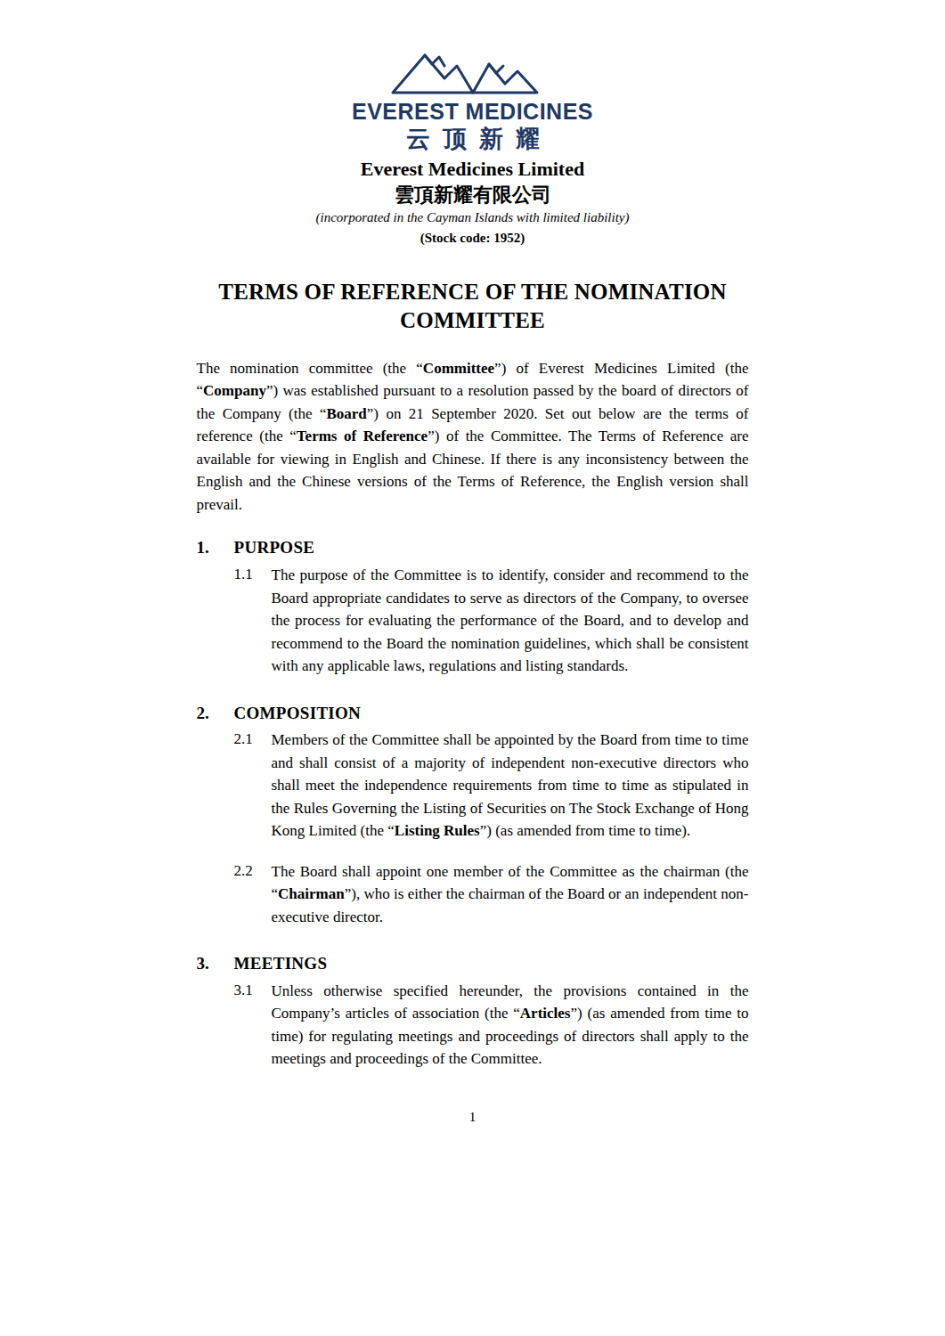EVEREST MEDICINES
云顶新耀
Everest Medicines Limited
雲頂新耀有限公司
(incorporated in the Cayman Islands with limited liability)
(Stock code: 1952)
TERMS OF REFERENCE OF THE NOMINATION COMMITTEE
The nomination committee (the “Committee”) of Everest Medicines Limited (the “Company”) was established pursuant to a resolution passed by the board of directors of the Company (the “Board”) on 21 September 2020. Set out below are the terms of reference (the “Terms of Reference”) of the Committee. The Terms of Reference are available for viewing in English and Chinese. If there is any inconsistency between the English and the Chinese versions of the Terms of Reference, the English version shall prevail.
1.
PURPOSE
1.1
The purpose of the Committee is to identify, consider and recommend to the Board appropriate candidates to serve as directors of the Company, to oversee the process for evaluating the performance of the Board, and to develop and recommend to the Board the nomination guidelines, which shall be consistent with any applicable laws, regulations and listing standards.
2.
COMPOSITION
2.1
Members of the Committee shall be appointed by the Board from time to time and shall consist of a majority of independent non-executive directors who shall meet the independence requirements from time to time as stipulated in the Rules Governing the Listing of Securities on The Stock Exchange of Hong Kong Limited (the “Listing Rules”) (as amended from time to time).
2.2
The Board shall appoint one member of the Committee as the chairman (the “Chairman”), who is either the chairman of the Board or an independent non-executive director.
3.
MEETINGS
3.1
Unless otherwise specified hereunder, the provisions contained in the Company’s articles of association (the “Articles”) (as amended from time to time) for regulating meetings and proceedings of directors shall apply to the meetings and proceedings of the Committee.
1